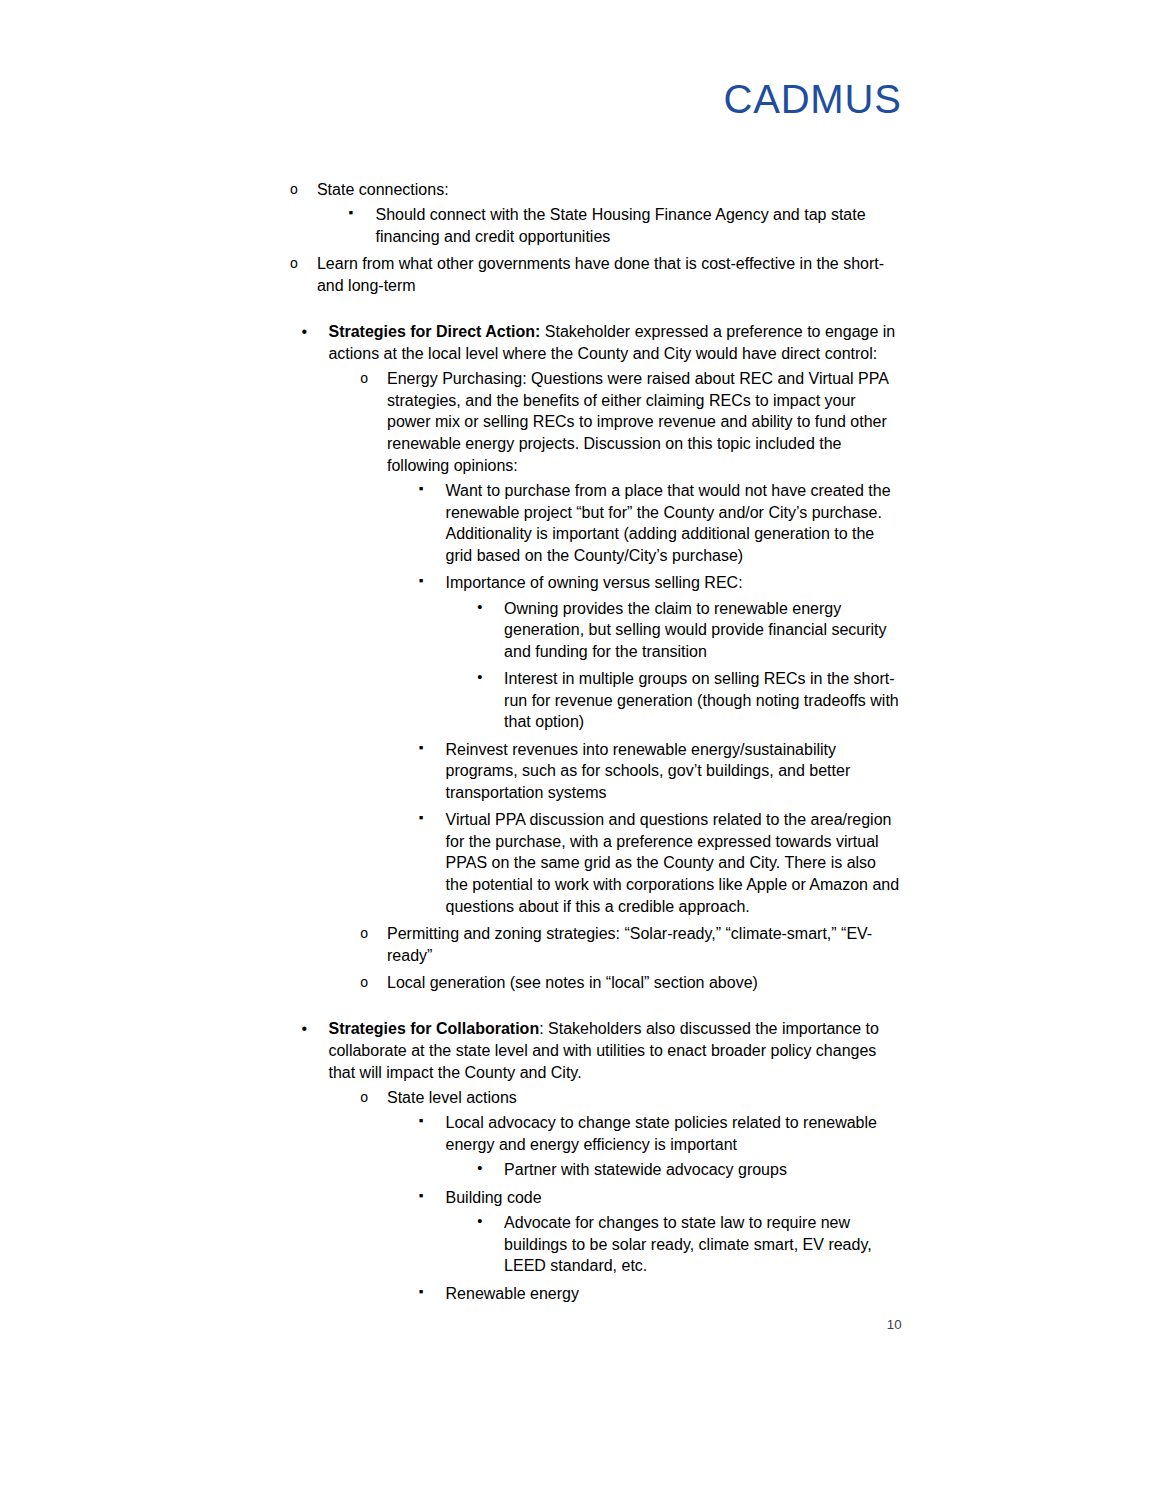CADMUS
State connections:
Should connect with the State Housing Finance Agency and tap state financing and credit opportunities
Learn from what other governments have done that is cost-effective in the short- and long-term
Strategies for Direct Action: Stakeholder expressed a preference to engage in actions at the local level where the County and City would have direct control:
Energy Purchasing: Questions were raised about REC and Virtual PPA strategies, and the benefits of either claiming RECs to impact your power mix or selling RECs to improve revenue and ability to fund other renewable energy projects. Discussion on this topic included the following opinions:
Want to purchase from a place that would not have created the renewable project “but for” the County and/or City’s purchase. Additionality is important (adding additional generation to the grid based on the County/City’s purchase)
Importance of owning versus selling REC:
Owning provides the claim to renewable energy generation, but selling would provide financial security and funding for the transition
Interest in multiple groups on selling RECs in the short-run for revenue generation (though noting tradeoffs with that option)
Reinvest revenues into renewable energy/sustainability programs, such as for schools, gov’t buildings, and better transportation systems
Virtual PPA discussion and questions related to the area/region for the purchase, with a preference expressed towards virtual PPAS on the same grid as the County and City. There is also the potential to work with corporations like Apple or Amazon and questions about if this a credible approach.
Permitting and zoning strategies: “Solar-ready,” “climate-smart,” “EV-ready”
Local generation (see notes in “local” section above)
Strategies for Collaboration: Stakeholders also discussed the importance to collaborate at the state level and with utilities to enact broader policy changes that will impact the County and City.
State level actions
Local advocacy to change state policies related to renewable energy and energy efficiency is important
Partner with statewide advocacy groups
Building code
Advocate for changes to state law to require new buildings to be solar ready, climate smart, EV ready, LEED standard, etc.
Renewable energy
10